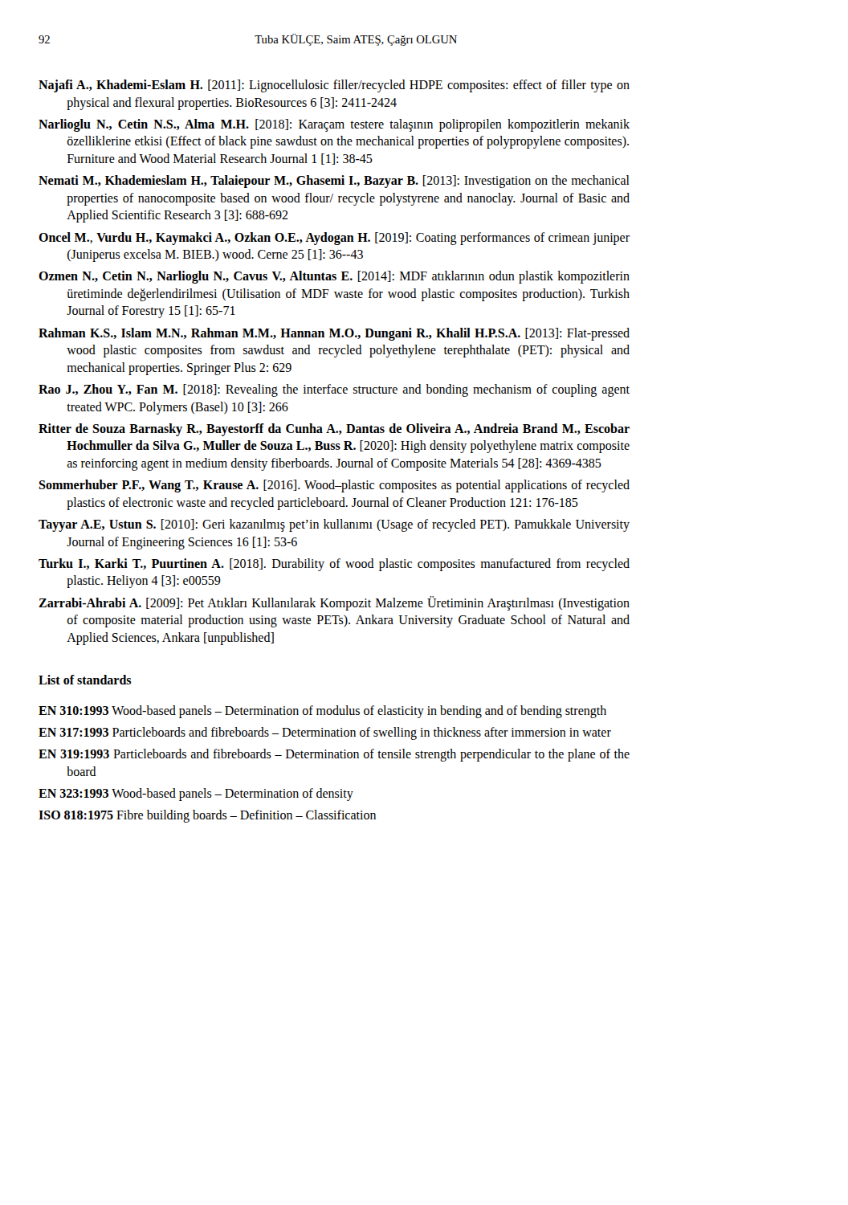92 Tuba KÜLÇE, Saim ATEŞ, Çağrı OLGUN
Najafi A., Khademi-Eslam H. [2011]: Lignocellulosic filler/recycled HDPE composites: effect of filler type on physical and flexural properties. BioResources 6 [3]: 2411-2424
Narlioglu N., Cetin N.S., Alma M.H. [2018]: Karaçam testere talaşının polipropilen kompozitlerin mekanik özelliklerine etkisi (Effect of black pine sawdust on the mechanical properties of polypropylene composites). Furniture and Wood Material Research Journal 1 [1]: 38-45
Nemati M., Khademieslam H., Talaiepour M., Ghasemi I., Bazyar B. [2013]: Investigation on the mechanical properties of nanocomposite based on wood flour/ recycle polystyrene and nanoclay. Journal of Basic and Applied Scientific Research 3 [3]: 688-692
Oncel M., Vurdu H., Kaymakci A., Ozkan O.E., Aydogan H. [2019]: Coating performances of crimean juniper (Juniperus excelsa M. BIEB.) wood. Cerne 25 [1]: 36--43
Ozmen N., Cetin N., Narlioglu N., Cavus V., Altuntas E. [2014]: MDF atıklarının odun plastik kompozitlerin üretiminde değerlendirilmesi (Utilisation of MDF waste for wood plastic composites production). Turkish Journal of Forestry 15 [1]: 65-71
Rahman K.S., Islam M.N., Rahman M.M., Hannan M.O., Dungani R., Khalil H.P.S.A. [2013]: Flat-pressed wood plastic composites from sawdust and recycled polyethylene terephthalate (PET): physical and mechanical properties. Springer Plus 2: 629
Rao J., Zhou Y., Fan M. [2018]: Revealing the interface structure and bonding mechanism of coupling agent treated WPC. Polymers (Basel) 10 [3]: 266
Ritter de Souza Barnasky R., Bayestorff da Cunha A., Dantas de Oliveira A., Andreia Brand M., Escobar Hochmuller da Silva G., Muller de Souza L., Buss R. [2020]: High density polyethylene matrix composite as reinforcing agent in medium density fiberboards. Journal of Composite Materials 54 [28]: 4369-4385
Sommerhuber P.F., Wang T., Krause A. [2016]. Wood–plastic composites as potential applications of recycled plastics of electronic waste and recycled particleboard. Journal of Cleaner Production 121: 176-185
Tayyar A.E, Ustun S. [2010]: Geri kazanılmış pet’in kullanımı (Usage of recycled PET). Pamukkale University Journal of Engineering Sciences 16 [1]: 53-6
Turku I., Karki T., Puurtinen A. [2018]. Durability of wood plastic composites manufactured from recycled plastic. Heliyon 4 [3]: e00559
Zarrabi-Ahrabi A. [2009]: Pet Atıkları Kullanılarak Kompozit Malzeme Üretiminin Araştırılması (Investigation of composite material production using waste PETs). Ankara University Graduate School of Natural and Applied Sciences, Ankara [unpublished]
List of standards
EN 310:1993 Wood-based panels – Determination of modulus of elasticity in bending and of bending strength
EN 317:1993 Particleboards and fibreboards – Determination of swelling in thickness after immersion in water
EN 319:1993 Particleboards and fibreboards – Determination of tensile strength perpendicular to the plane of the board
EN 323:1993 Wood-based panels – Determination of density
ISO 818:1975 Fibre building boards – Definition – Classification